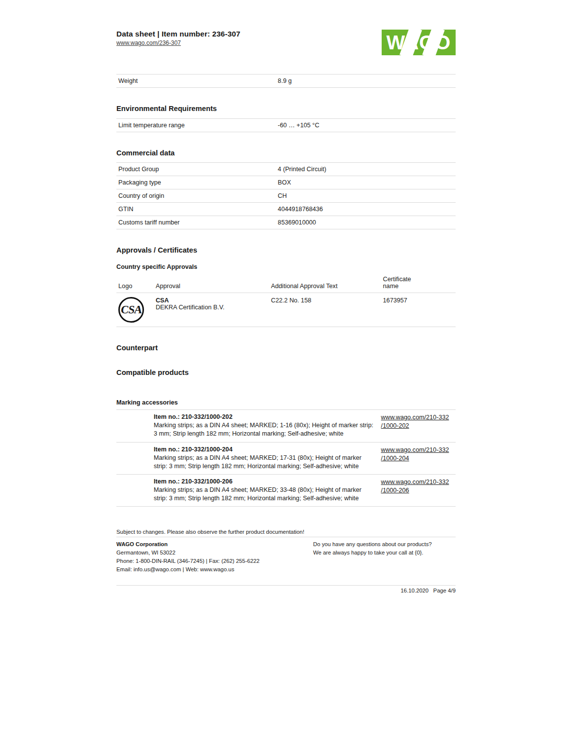Data sheet | Item number: 236-307
www.wago.com/236-307
WAGO
| Weight | 8.9 g |
Environmental Requirements
| Limit temperature range | -60 … +105 °C |
Commercial data
| Product Group | 4 (Printed Circuit) |
| Packaging type | BOX |
| Country of origin | CH |
| GTIN | 4044918768436 |
| Customs tariff number | 85369010000 |
Approvals / Certificates
Country specific Approvals
| Logo | Approval | Additional Approval Text | Certificate name |
| --- | --- | --- | --- |
| CSA | CSA DEKRA Certification B.V. | C22.2 No. 158 | 1673957 |
Counterpart
Compatible products
Marking accessories
Item no.: 210-332/1000-202
Marking strips; as a DIN A4 sheet; MARKED; 1-16 (80x); Height of marker strip: 3 mm; Strip length 182 mm; Horizontal marking; Self-adhesive; white
www.wago.com/210-332
/1000-202
Item no.: 210-332/1000-204
Marking strips; as a DIN A4 sheet; MARKED; 17-31 (80x); Height of marker strip: 3 mm; Strip length 182 mm; Horizontal marking; Self-adhesive; white
www.wago.com/210-332
/1000-204
Item no.: 210-332/1000-206
Marking strips; as a DIN A4 sheet; MARKED; 33-48 (80x); Height of marker strip: 3 mm; Strip length 182 mm; Horizontal marking; Self-adhesive; white
www.wago.com/210-332
/1000-206
Subject to changes. Please also observe the further product documentation!
WAGO Corporation
Germantown, WI 53022
Phone: 1-800-DIN-RAIL (346-7245) | Fax: (262) 255-6222
Email: info.us@wago.com | Web: www.wago.us
Do you have any questions about our products?
We are always happy to take your call at {0}.
16.10.2020 Page 4/9